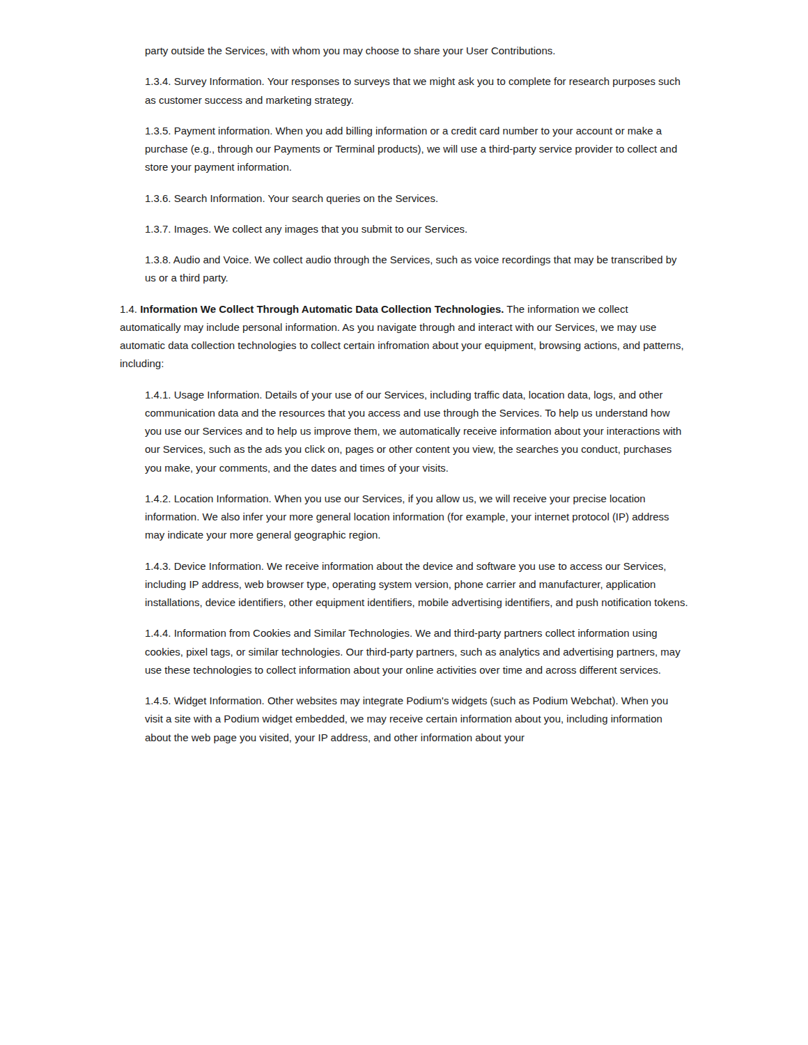party outside the Services, with whom you may choose to share your User Contributions.
1.3.4. Survey Information. Your responses to surveys that we might ask you to complete for research purposes such as customer success and marketing strategy.
1.3.5. Payment information. When you add billing information or a credit card number to your account or make a purchase (e.g., through our Payments or Terminal products), we will use a third-party service provider to collect and store your payment information.
1.3.6. Search Information. Your search queries on the Services.
1.3.7. Images. We collect any images that you submit to our Services.
1.3.8. Audio and Voice. We collect audio through the Services, such as voice recordings that may be transcribed by us or a third party.
1.4. Information We Collect Through Automatic Data Collection Technologies. The information we collect automatically may include personal information. As you navigate through and interact with our Services, we may use automatic data collection technologies to collect certain infromation about your equipment, browsing actions, and patterns, including:
1.4.1. Usage Information. Details of your use of our Services, including traffic data, location data, logs, and other communication data and the resources that you access and use through the Services. To help us understand how you use our Services and to help us improve them, we automatically receive information about your interactions with our Services, such as the ads you click on, pages or other content you view, the searches you conduct, purchases you make, your comments, and the dates and times of your visits.
1.4.2. Location Information. When you use our Services, if you allow us, we will receive your precise location information. We also infer your more general location information (for example, your internet protocol (IP) address may indicate your more general geographic region.
1.4.3. Device Information. We receive information about the device and software you use to access our Services, including IP address, web browser type, operating system version, phone carrier and manufacturer, application installations, device identifiers, other equipment identifiers, mobile advertising identifiers, and push notification tokens.
1.4.4. Information from Cookies and Similar Technologies. We and third-party partners collect information using cookies, pixel tags, or similar technologies. Our third-party partners, such as analytics and advertising partners, may use these technologies to collect information about your online activities over time and across different services.
1.4.5. Widget Information. Other websites may integrate Podium's widgets (such as Podium Webchat). When you visit a site with a Podium widget embedded, we may receive certain information about you, including information about the web page you visited, your IP address, and other information about your